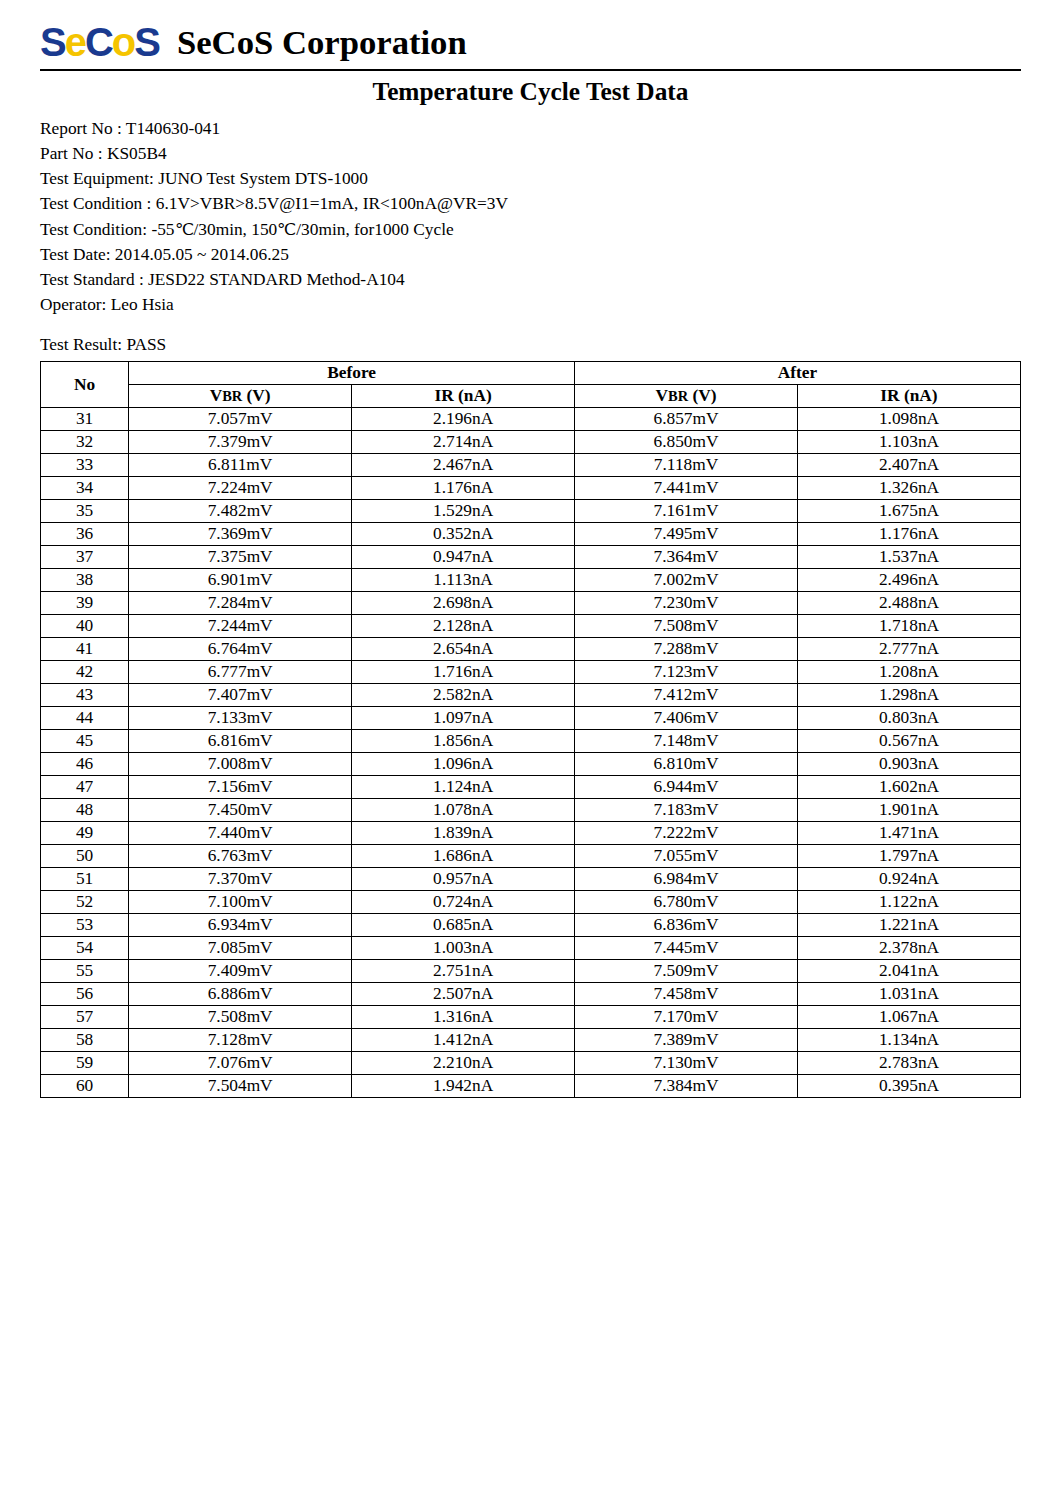Se Co S
SeCoS Corporation
Temperature Cycle Test Data
Report No : T140630-041
Part No : KS05B4
Test Equipment: JUNO Test System DTS-1000
Test Condition : 6.1V>VBR>8.5V@I1=1mA, IR<100nA@VR=3V
Test Condition: -55℃/30min, 150℃/30min, for1000 Cycle
Test Date: 2014.05.05 ~ 2014.06.25
Test Standard : JESD22 STANDARD Method-A104
Operator: Leo Hsia
Test Result: PASS
| No | Before | After |
| --- | --- | --- |
| V BR (V) | IR (nA) | V BR (V) | IR (nA) |
| 31 | 7.057mV | 2.196nA | 6.857mV | 1.098nA |
| 32 | 7.379mV | 2.714nA | 6.850mV | 1.103nA |
| 33 | 6.811mV | 2.467nA | 7.118mV | 2.407nA |
| 34 | 7.224mV | 1.176nA | 7.441mV | 1.326nA |
| 35 | 7.482mV | 1.529nA | 7.161mV | 1.675nA |
| 36 | 7.369mV | 0.352nA | 7.495mV | 1.176nA |
| 37 | 7.375mV | 0.947nA | 7.364mV | 1.537nA |
| 38 | 6.901mV | 1.113nA | 7.002mV | 2.496nA |
| 39 | 7.284mV | 2.698nA | 7.230mV | 2.488nA |
| 40 | 7.244mV | 2.128nA | 7.508mV | 1.718nA |
| 41 | 6.764mV | 2.654nA | 7.288mV | 2.777nA |
| 42 | 6.777mV | 1.716nA | 7.123mV | 1.208nA |
| 43 | 7.407mV | 2.582nA | 7.412mV | 1.298nA |
| 44 | 7.133mV | 1.097nA | 7.406mV | 0.803nA |
| 45 | 6.816mV | 1.856nA | 7.148mV | 0.567nA |
| 46 | 7.008mV | 1.096nA | 6.810mV | 0.903nA |
| 47 | 7.156mV | 1.124nA | 6.944mV | 1.602nA |
| 48 | 7.450mV | 1.078nA | 7.183mV | 1.901nA |
| 49 | 7.440mV | 1.839nA | 7.222mV | 1.471nA |
| 50 | 6.763mV | 1.686nA | 7.055mV | 1.797nA |
| 51 | 7.370mV | 0.957nA | 6.984mV | 0.924nA |
| 52 | 7.100mV | 0.724nA | 6.780mV | 1.122nA |
| 53 | 6.934mV | 0.685nA | 6.836mV | 1.221nA |
| 54 | 7.085mV | 1.003nA | 7.445mV | 2.378nA |
| 55 | 7.409mV | 2.751nA | 7.509mV | 2.041nA |
| 56 | 6.886mV | 2.507nA | 7.458mV | 1.031nA |
| 57 | 7.508mV | 1.316nA | 7.170mV | 1.067nA |
| 58 | 7.128mV | 1.412nA | 7.389mV | 1.134nA |
| 59 | 7.076mV | 2.210nA | 7.130mV | 2.783nA |
| 60 | 7.504mV | 1.942nA | 7.384mV | 0.395nA |